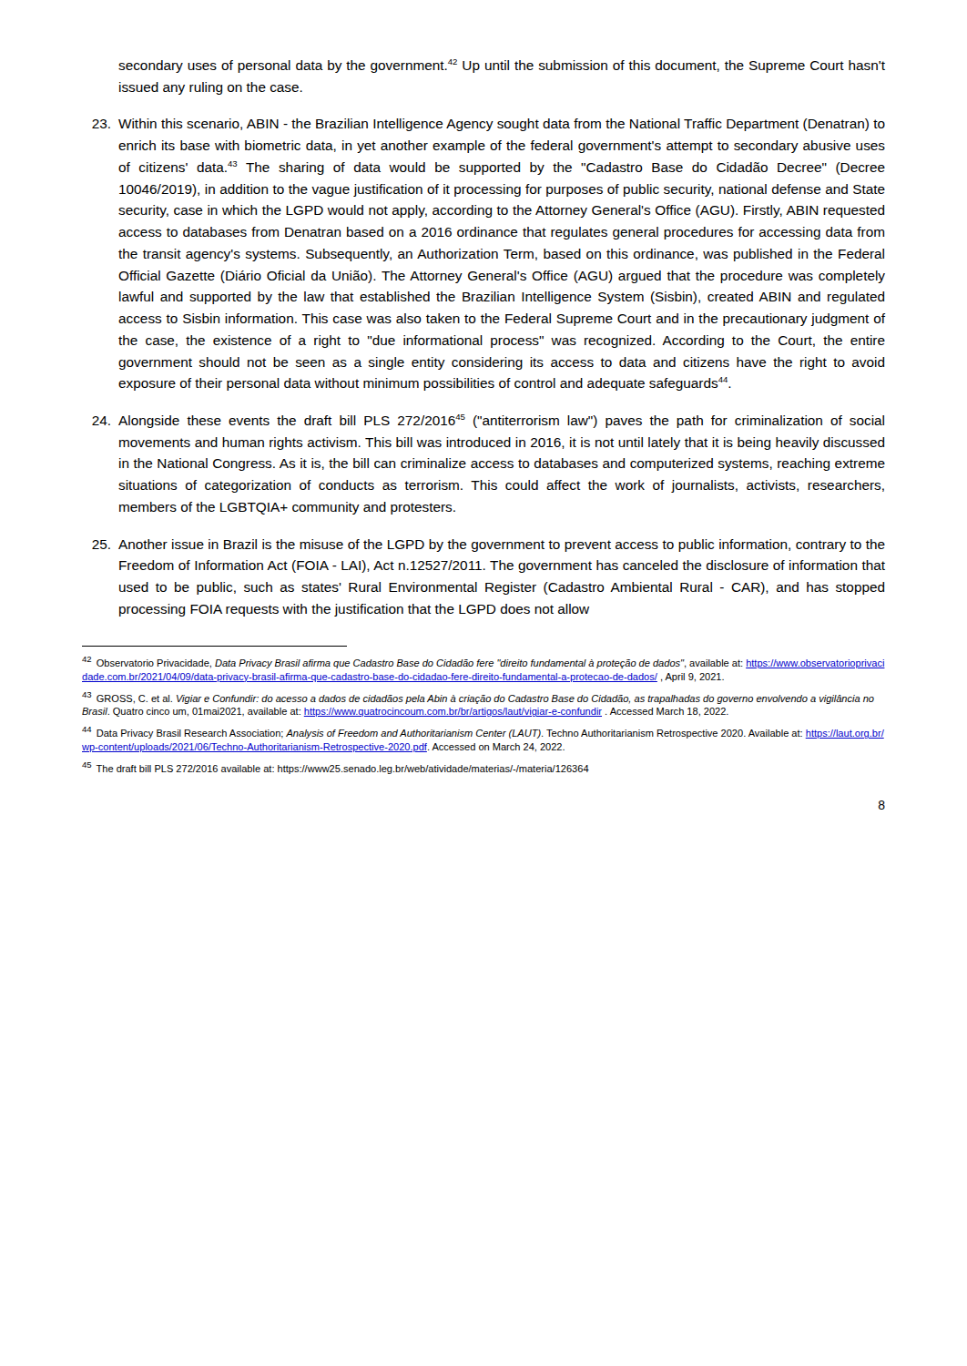secondary uses of personal data by the government.42 Up until the submission of this document, the Supreme Court hasn't issued any ruling on the case.
Within this scenario, ABIN - the Brazilian Intelligence Agency sought data from the National Traffic Department (Denatran) to enrich its base with biometric data, in yet another example of the federal government's attempt to secondary abusive uses of citizens' data.43 The sharing of data would be supported by the "Cadastro Base do Cidadão Decree" (Decree 10046/2019), in addition to the vague justification of it processing for purposes of public security, national defense and State security, case in which the LGPD would not apply, according to the Attorney General's Office (AGU). Firstly, ABIN requested access to databases from Denatran based on a 2016 ordinance that regulates general procedures for accessing data from the transit agency's systems. Subsequently, an Authorization Term, based on this ordinance, was published in the Federal Official Gazette (Diário Oficial da União). The Attorney General's Office (AGU) argued that the procedure was completely lawful and supported by the law that established the Brazilian Intelligence System (Sisbin), created ABIN and regulated access to Sisbin information. This case was also taken to the Federal Supreme Court and in the precautionary judgment of the case, the existence of a right to "due informational process" was recognized. According to the Court, the entire government should not be seen as a single entity considering its access to data and citizens have the right to avoid exposure of their personal data without minimum possibilities of control and adequate safeguards44.
Alongside these events the draft bill PLS 272/201645 ("antiterrorism law") paves the path for criminalization of social movements and human rights activism. This bill was introduced in 2016, it is not until lately that it is being heavily discussed in the National Congress. As it is, the bill can criminalize access to databases and computerized systems, reaching extreme situations of categorization of conducts as terrorism. This could affect the work of journalists, activists, researchers, members of the LGBTQIA+ community and protesters.
Another issue in Brazil is the misuse of the LGPD by the government to prevent access to public information, contrary to the Freedom of Information Act (FOIA - LAI), Act n.12527/2011. The government has canceled the disclosure of information that used to be public, such as states' Rural Environmental Register (Cadastro Ambiental Rural - CAR), and has stopped processing FOIA requests with the justification that the LGPD does not allow
42 Observatorio Privacidade, Data Privacy Brasil afirma que Cadastro Base do Cidadão fere "direito fundamental à proteção de dados", available at: https://www.observatorioprivacidade.com.br/2021/04/09/data-privacy-brasil-afirma-que-cadastro-base-do-cidadao-fere-direito-fundamental-a-protecao-de-dados/ , April 9, 2021.
43 GROSS, C. et al. Vigiar e Confundir: do acesso a dados de cidadãos pela Abin à criação do Cadastro Base do Cidadão, as trapalhadas do governo envolvendo a vigilância no Brasil. Quatro cinco um, 01mai2021, available at: https://www.quatrocincoum.com.br/br/artigos/laut/vigiar-e-confundir . Accessed March 18, 2022.
44 Data Privacy Brasil Research Association; Analysis of Freedom and Authoritarianism Center (LAUT). Techno Authoritarianism Retrospective 2020. Available at: https://laut.org.br/wp-content/uploads/2021/06/Techno-Authoritarianism-Retrospective-2020.pdf. Accessed on March 24, 2022.
45 The draft bill PLS 272/2016 available at: https://www25.senado.leg.br/web/atividade/materias/-/materia/126364
8